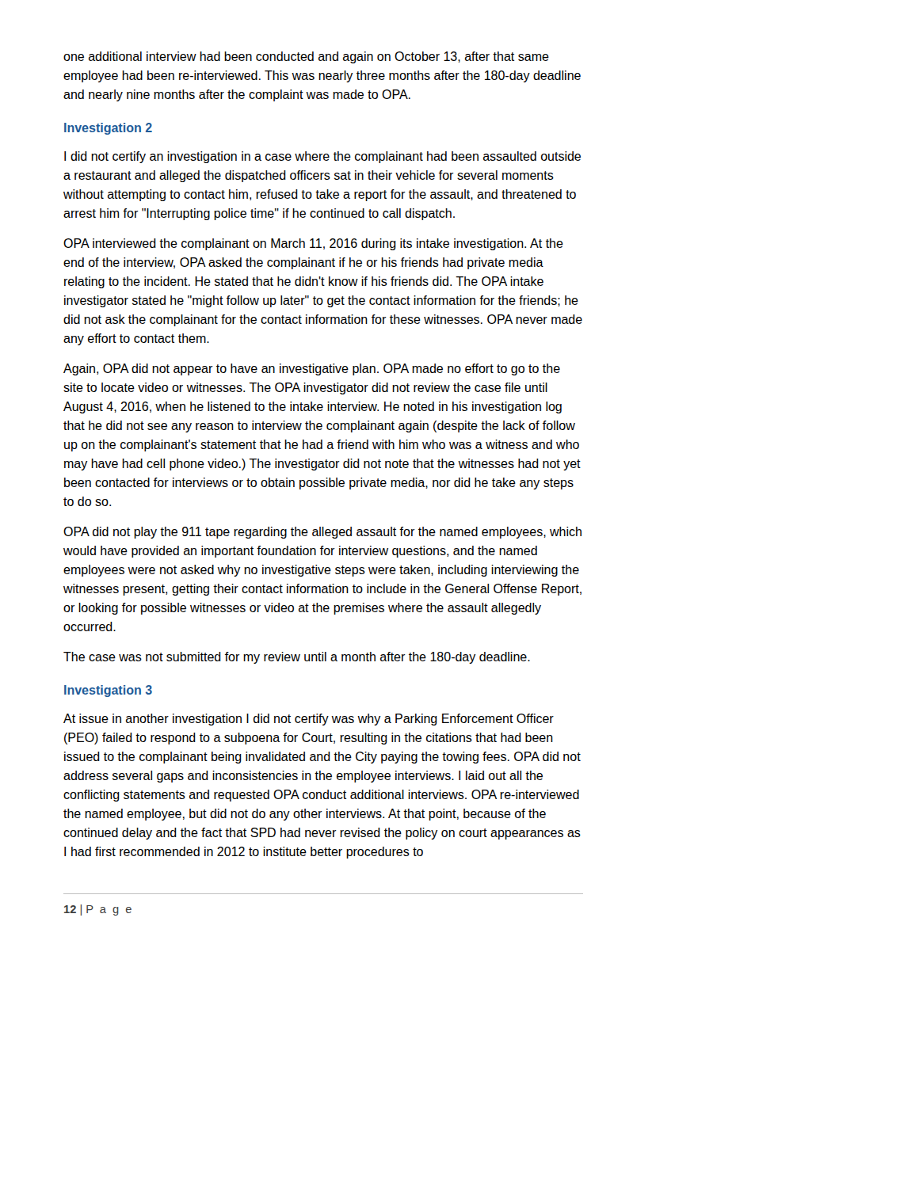one additional interview had been conducted and again on October 13, after that same employee had been re-interviewed. This was nearly three months after the 180-day deadline and nearly nine months after the complaint was made to OPA.
Investigation 2
I did not certify an investigation in a case where the complainant had been assaulted outside a restaurant and alleged the dispatched officers sat in their vehicle for several moments without attempting to contact him, refused to take a report for the assault, and threatened to arrest him for "Interrupting police time" if he continued to call dispatch.
OPA interviewed the complainant on March 11, 2016 during its intake investigation. At the end of the interview, OPA asked the complainant if he or his friends had private media relating to the incident. He stated that he didn't know if his friends did. The OPA intake investigator stated he "might follow up later" to get the contact information for the friends; he did not ask the complainant for the contact information for these witnesses. OPA never made any effort to contact them.
Again, OPA did not appear to have an investigative plan. OPA made no effort to go to the site to locate video or witnesses. The OPA investigator did not review the case file until August 4, 2016, when he listened to the intake interview. He noted in his investigation log that he did not see any reason to interview the complainant again (despite the lack of follow up on the complainant's statement that he had a friend with him who was a witness and who may have had cell phone video.) The investigator did not note that the witnesses had not yet been contacted for interviews or to obtain possible private media, nor did he take any steps to do so.
OPA did not play the 911 tape regarding the alleged assault for the named employees, which would have provided an important foundation for interview questions, and the named employees were not asked why no investigative steps were taken, including interviewing the witnesses present, getting their contact information to include in the General Offense Report, or looking for possible witnesses or video at the premises where the assault allegedly occurred.
The case was not submitted for my review until a month after the 180-day deadline.
Investigation 3
At issue in another investigation I did not certify was why a Parking Enforcement Officer (PEO) failed to respond to a subpoena for Court, resulting in the citations that had been issued to the complainant being invalidated and the City paying the towing fees. OPA did not address several gaps and inconsistencies in the employee interviews. I laid out all the conflicting statements and requested OPA conduct additional interviews. OPA re-interviewed the named employee, but did not do any other interviews. At that point, because of the continued delay and the fact that SPD had never revised the policy on court appearances as I had first recommended in 2012 to institute better procedures to
12 | P a g e